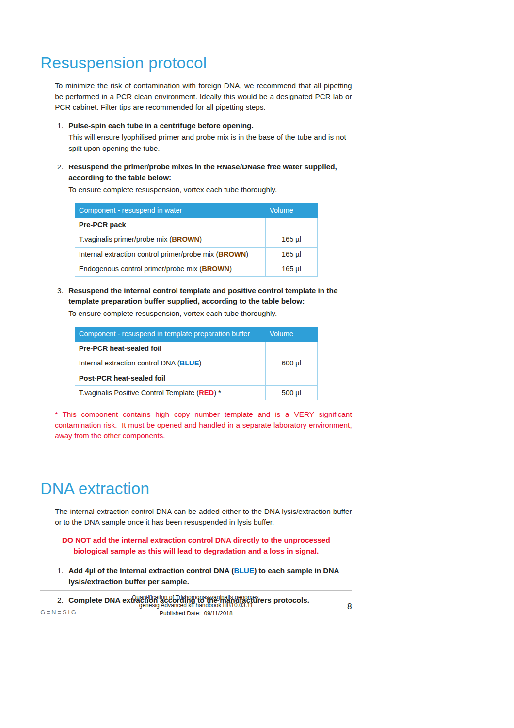Resuspension protocol
To minimize the risk of contamination with foreign DNA, we recommend that all pipetting be performed in a PCR clean environment. Ideally this would be a designated PCR lab or PCR cabinet. Filter tips are recommended for all pipetting steps.
Pulse-spin each tube in a centrifuge before opening.
This will ensure lyophilised primer and probe mix is in the base of the tube and is not spilt upon opening the tube.
Resuspend the primer/probe mixes in the RNase/DNase free water supplied, according to the table below:
To ensure complete resuspension, vortex each tube thoroughly.
| Component - resuspend in water | Volume |
| --- | --- |
| Pre-PCR pack | |
| T.vaginalis primer/probe mix ( BROWN ) | 165 µl |
| Internal extraction control primer/probe mix ( BROWN ) | 165 µl |
| Endogenous control primer/probe mix ( BROWN ) | 165 µl |
Resuspend the internal control template and positive control template in the template preparation buffer supplied, according to the table below:
To ensure complete resuspension, vortex each tube thoroughly.
| Component - resuspend in template preparation buffer | Volume |
| --- | --- |
| Pre-PCR heat-sealed foil | |
| Internal extraction control DNA ( BLUE ) | 600 µl |
| Post-PCR heat-sealed foil | |
| T.vaginalis Positive Control Template ( RED ) * | 500 µl |
* This component contains high copy number template and is a VERY significant contamination risk. It must be opened and handled in a separate laboratory environment, away from the other components.
DNA extraction
The internal extraction control DNA can be added either to the DNA lysis/extraction buffer or to the DNA sample once it has been resuspended in lysis buffer.
DO NOT add the internal extraction control DNA directly to the unprocessed biological sample as this will lead to degradation and a loss in signal.
Add 4µl of the Internal extraction control DNA (BLUE) to each sample in DNA lysis/extraction buffer per sample.
Complete DNA extraction according to the manufacturers protocols.
G≡N≡SIG
Quantification of Trichomonas vaginalis genomes.
genesig Advanced kit handbook HB10.03.11
Published Date: 09/11/2018
8